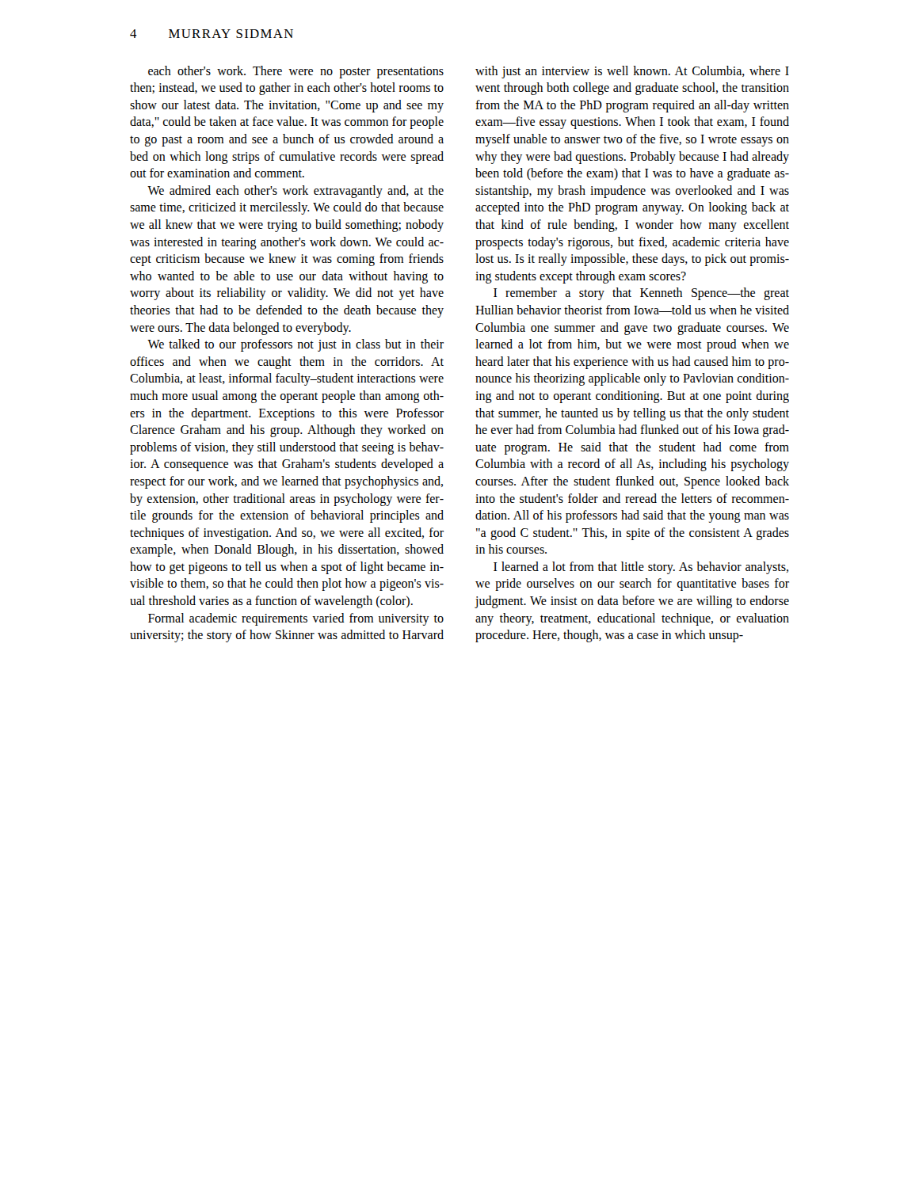4
Murray Sidman
each other's work. There were no poster presentations then; instead, we used to gather in each other's hotel rooms to show our latest data. The invitation, "Come up and see my data," could be taken at face value. It was common for people to go past a room and see a bunch of us crowded around a bed on which long strips of cumulative records were spread out for examination and comment.
We admired each other's work extravagantly and, at the same time, criticized it mercilessly. We could do that because we all knew that we were trying to build something; nobody was interested in tearing another's work down. We could accept criticism because we knew it was coming from friends who wanted to be able to use our data without having to worry about its reliability or validity. We did not yet have theories that had to be defended to the death because they were ours. The data belonged to everybody.
We talked to our professors not just in class but in their offices and when we caught them in the corridors. At Columbia, at least, informal faculty–student interactions were much more usual among the operant people than among others in the department. Exceptions to this were Professor Clarence Graham and his group. Although they worked on problems of vision, they still understood that seeing is behavior. A consequence was that Graham's students developed a respect for our work, and we learned that psychophysics and, by extension, other traditional areas in psychology were fertile grounds for the extension of behavioral principles and techniques of investigation. And so, we were all excited, for example, when Donald Blough, in his dissertation, showed how to get pigeons to tell us when a spot of light became invisible to them, so that he could then plot how a pigeon's visual threshold varies as a function of wavelength (color).
Formal academic requirements varied from university to university; the story of how Skinner was admitted to Harvard with just an interview is well known. At Columbia, where I went through both college and graduate school, the transition from the MA to the PhD program required an all-day written exam—five essay questions. When I took that exam, I found myself unable to answer two of the five, so I wrote essays on why they were bad questions. Probably because I had already been told (before the exam) that I was to have a graduate assistantship, my brash impudence was overlooked and I was accepted into the PhD program anyway. On looking back at that kind of rule bending, I wonder how many excellent prospects today's rigorous, but fixed, academic criteria have lost us. Is it really impossible, these days, to pick out promising students except through exam scores?
I remember a story that Kenneth Spence—the great Hullian behavior theorist from Iowa—told us when he visited Columbia one summer and gave two graduate courses. We learned a lot from him, but we were most proud when we heard later that his experience with us had caused him to pronounce his theorizing applicable only to Pavlovian conditioning and not to operant conditioning. But at one point during that summer, he taunted us by telling us that the only student he ever had from Columbia had flunked out of his Iowa graduate program. He said that the student had come from Columbia with a record of all As, including his psychology courses. After the student flunked out, Spence looked back into the student's folder and reread the letters of recommendation. All of his professors had said that the young man was "a good C student." This, in spite of the consistent A grades in his courses.
I learned a lot from that little story. As behavior analysts, we pride ourselves on our search for quantitative bases for judgment. We insist on data before we are willing to endorse any theory, treatment, educational technique, or evaluation procedure. Here, though, was a case in which unsup-